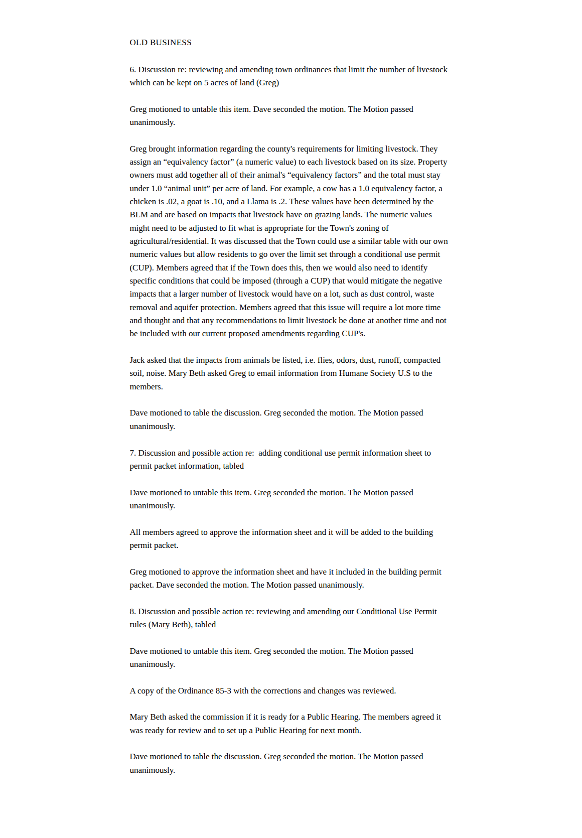OLD BUSINESS
6. Discussion re: reviewing and amending town ordinances that limit the number of livestock which can be kept on 5 acres of land (Greg)
Greg motioned to untable this item. Dave seconded the motion. The Motion passed unanimously.
Greg brought information regarding the county's requirements for limiting livestock. They assign an “equivalency factor” (a numeric value) to each livestock based on its size. Property owners must add together all of their animal's “equivalency factors” and the total must stay under 1.0 “animal unit” per acre of land. For example, a cow has a 1.0 equivalency factor, a chicken is .02, a goat is .10, and a Llama is .2. These values have been determined by the BLM and are based on impacts that livestock have on grazing lands. The numeric values might need to be adjusted to fit what is appropriate for the Town's zoning of agricultural/residential. It was discussed that the Town could use a similar table with our own numeric values but allow residents to go over the limit set through a conditional use permit (CUP). Members agreed that if the Town does this, then we would also need to identify specific conditions that could be imposed (through a CUP) that would mitigate the negative impacts that a larger number of livestock would have on a lot, such as dust control, waste removal and aquifer protection. Members agreed that this issue will require a lot more time and thought and that any recommendations to limit livestock be done at another time and not be included with our current proposed amendments regarding CUP's.
Jack asked that the impacts from animals be listed, i.e. flies, odors, dust, runoff, compacted soil, noise. Mary Beth asked Greg to email information from Humane Society U.S to the members.
Dave motioned to table the discussion. Greg seconded the motion. The Motion passed unanimously.
7. Discussion and possible action re: adding conditional use permit information sheet to permit packet information, tabled
Dave motioned to untable this item. Greg seconded the motion. The Motion passed unanimously.
All members agreed to approve the information sheet and it will be added to the building permit packet.
Greg motioned to approve the information sheet and have it included in the building permit packet. Dave seconded the motion. The Motion passed unanimously.
8. Discussion and possible action re: reviewing and amending our Conditional Use Permit rules (Mary Beth), tabled
Dave motioned to untable this item. Greg seconded the motion. The Motion passed unanimously.
A copy of the Ordinance 85-3 with the corrections and changes was reviewed.
Mary Beth asked the commission if it is ready for a Public Hearing. The members agreed it was ready for review and to set up a Public Hearing for next month.
Dave motioned to table the discussion. Greg seconded the motion. The Motion passed unanimously.